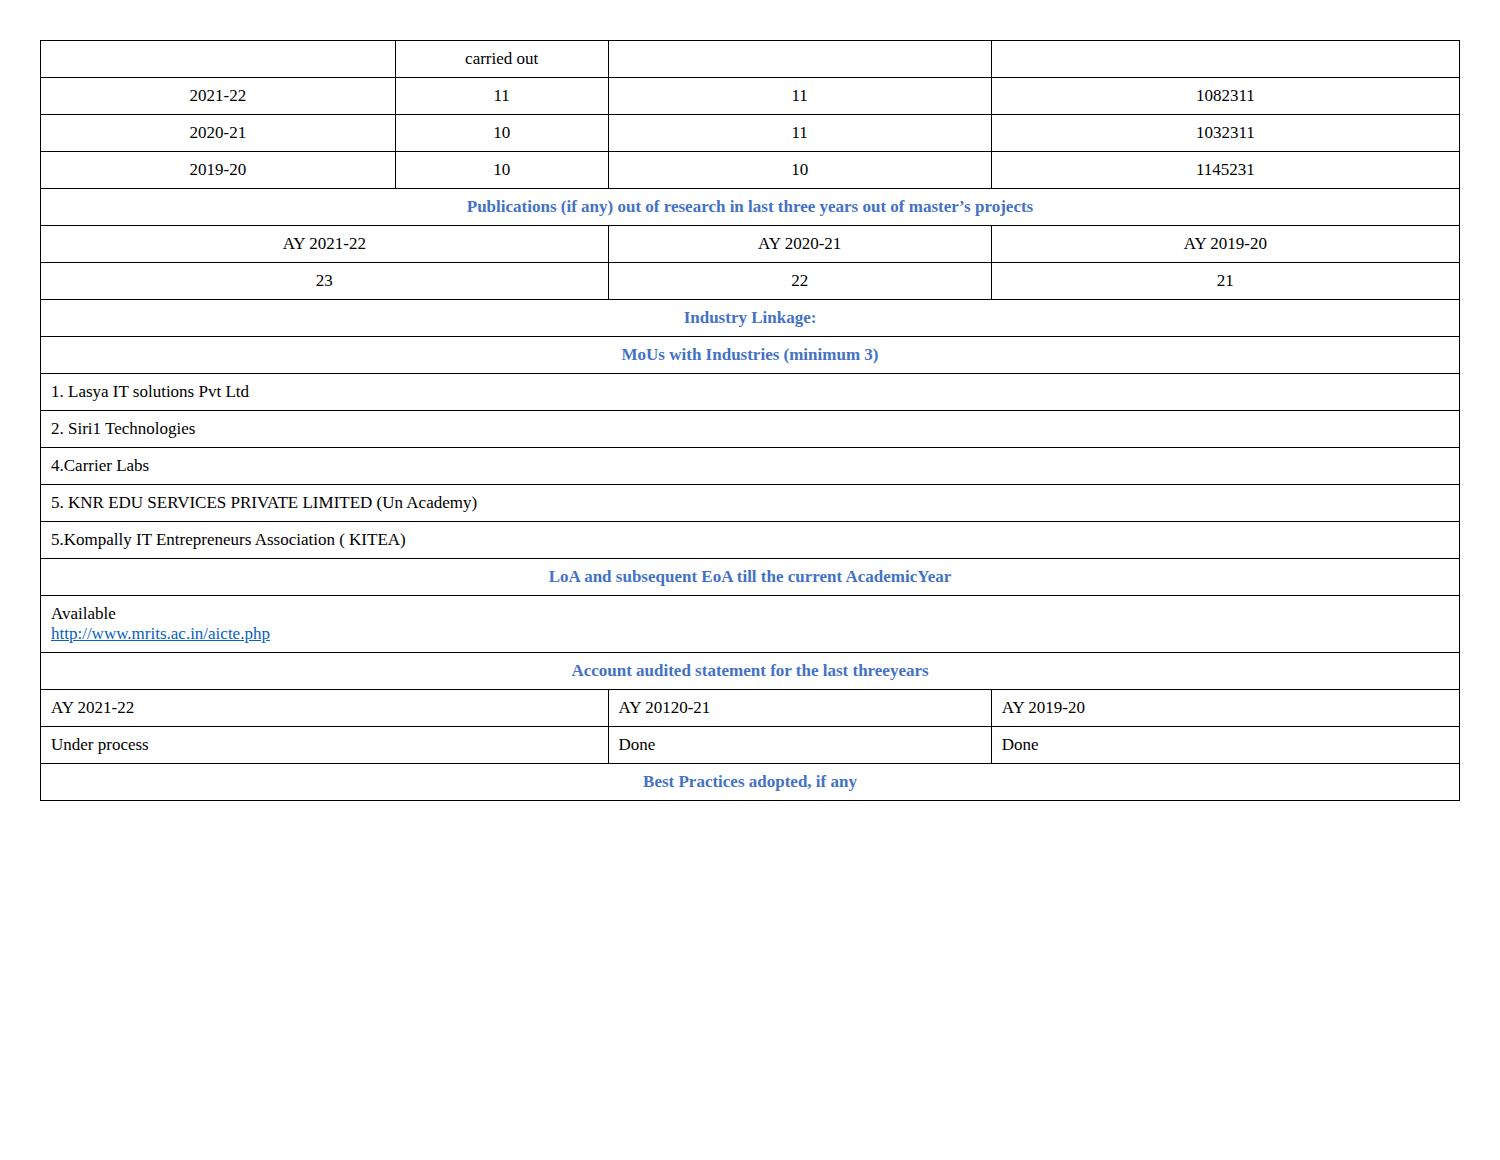| | carried out | | |
| 2021-22 | 11 | 11 | 1082311 |
| 2020-21 | 10 | 11 | 1032311 |
| 2019-20 | 10 | 10 | 1145231 |
| Publications (if any) out of research in last three years out of master’s projects |
| AY 2021-22 | AY 2020-21 | AY 2019-20 |
| 23 | 22 | 21 |
| Industry Linkage: |
| MoUs with Industries (minimum 3) |
| 1. Lasya IT solutions Pvt Ltd |
| 2. Siri1 Technologies |
| 4.Carrier Labs |
| 5. KNR EDU SERVICES PRIVATE LIMITED (Un Academy) |
| 5.Kompally IT Entrepreneurs Association ( KITEA) |
| LoA and subsequent EoA till the current AcademicYear |
| Available http://www.mrits.ac.in/aicte.php |
| Account audited statement for the last threeyears |
| AY 2021-22 | AY 20120-21 | AY 2019-20 |
| Under process | Done | Done |
| Best Practices adopted, if any |